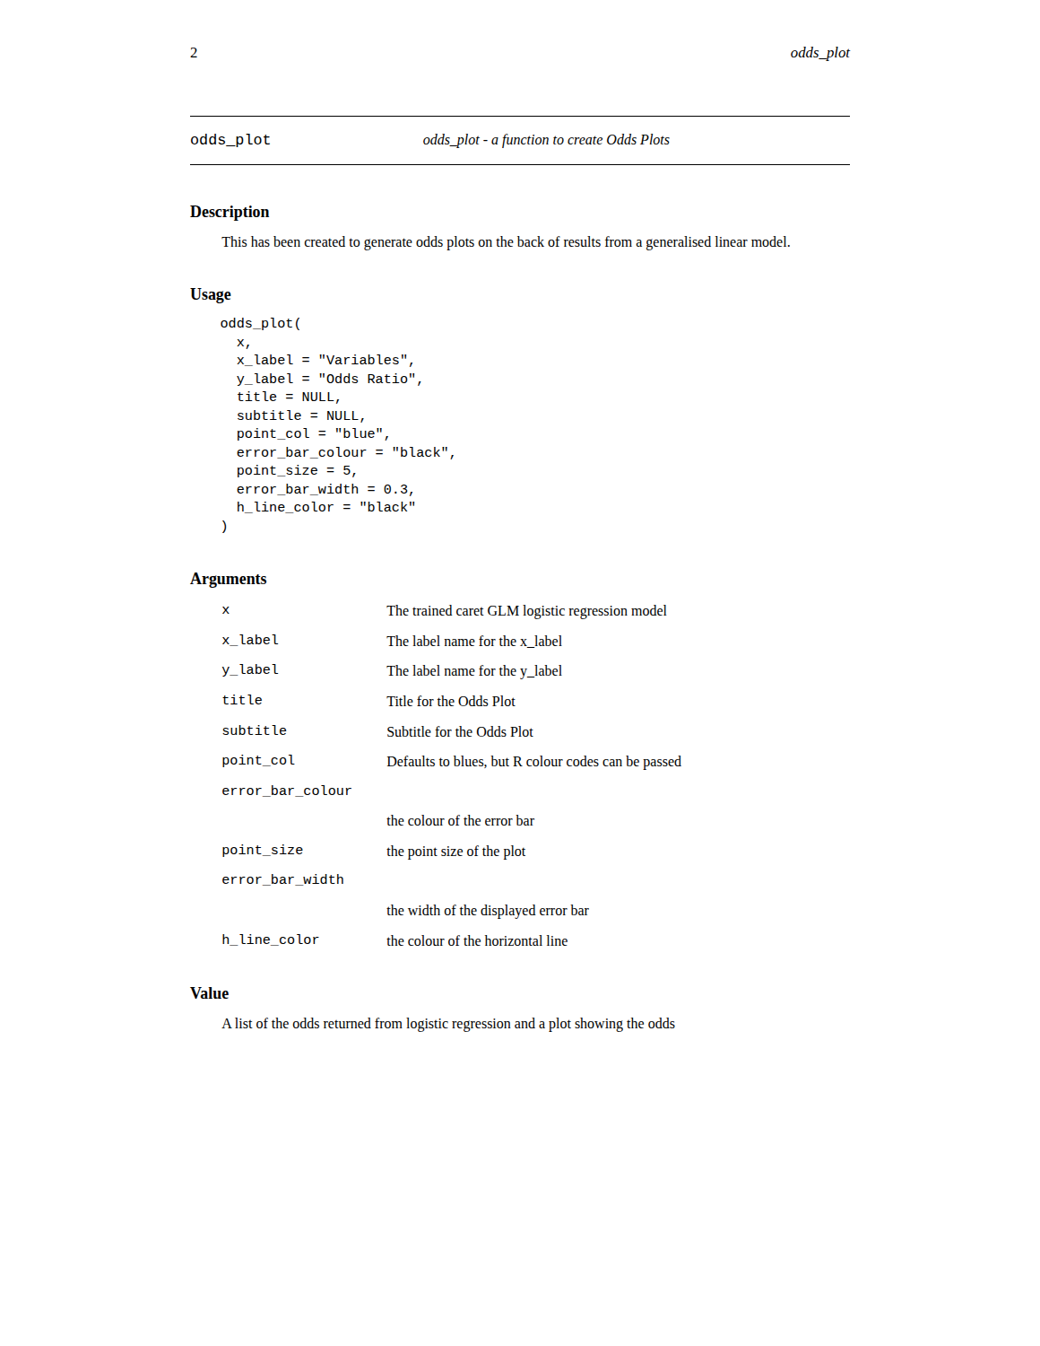2 odds_plot
odds_plot odds_plot - a function to create Odds Plots
Description
This has been created to generate odds plots on the back of results from a generalised linear model.
Usage
odds_plot(
  x,
  x_label = "Variables",
  y_label = "Odds Ratio",
  title = NULL,
  subtitle = NULL,
  point_col = "blue",
  error_bar_colour = "black",
  point_size = 5,
  error_bar_width = 0.3,
  h_line_color = "black"
)
Arguments
x
The trained caret GLM logistic regression model
x_label
The label name for the x_label
y_label
The label name for the y_label
title
Title for the Odds Plot
subtitle
Subtitle for the Odds Plot
point_col
Defaults to blues, but R colour codes can be passed
error_bar_colour
the colour of the error bar
point_size
the point size of the plot
error_bar_width
the width of the displayed error bar
h_line_color
the colour of the horizontal line
Value
A list of the odds returned from logistic regression and a plot showing the odds